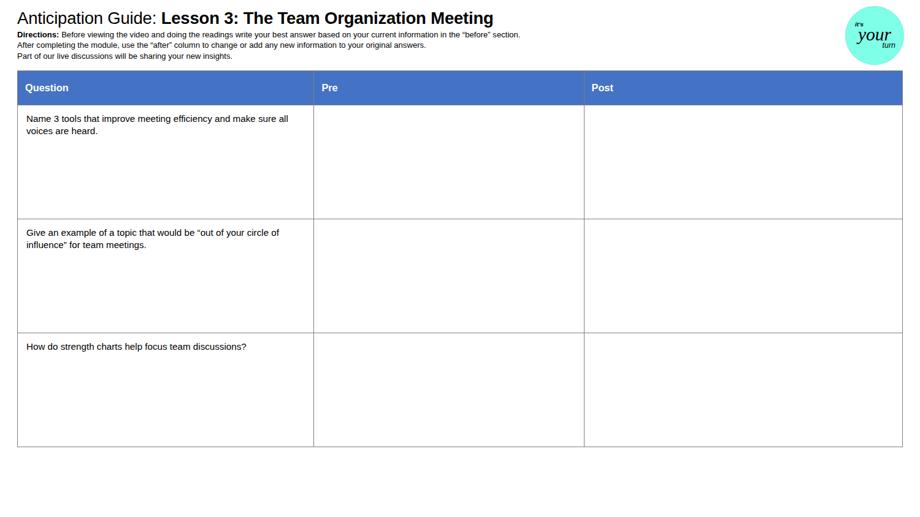it’s your turn
Anticipation Guide: Lesson 3: The Team Organization Meeting
Directions: Before viewing the video and doing the readings write your best answer based on your current information in the “before” section.
After completing the module, use the “after” column to change or add any new information to your original answers.
Part of our live discussions will be sharing your new insights.
| Question | Pre | Post |
| --- | --- | --- |
| Name 3 tools that improve meeting efficiency and make sure all voices are heard. | | |
| Give an example of a topic that would be “out of your circle of influence” for team meetings. | | |
| How do strength charts help focus team discussions? | | |